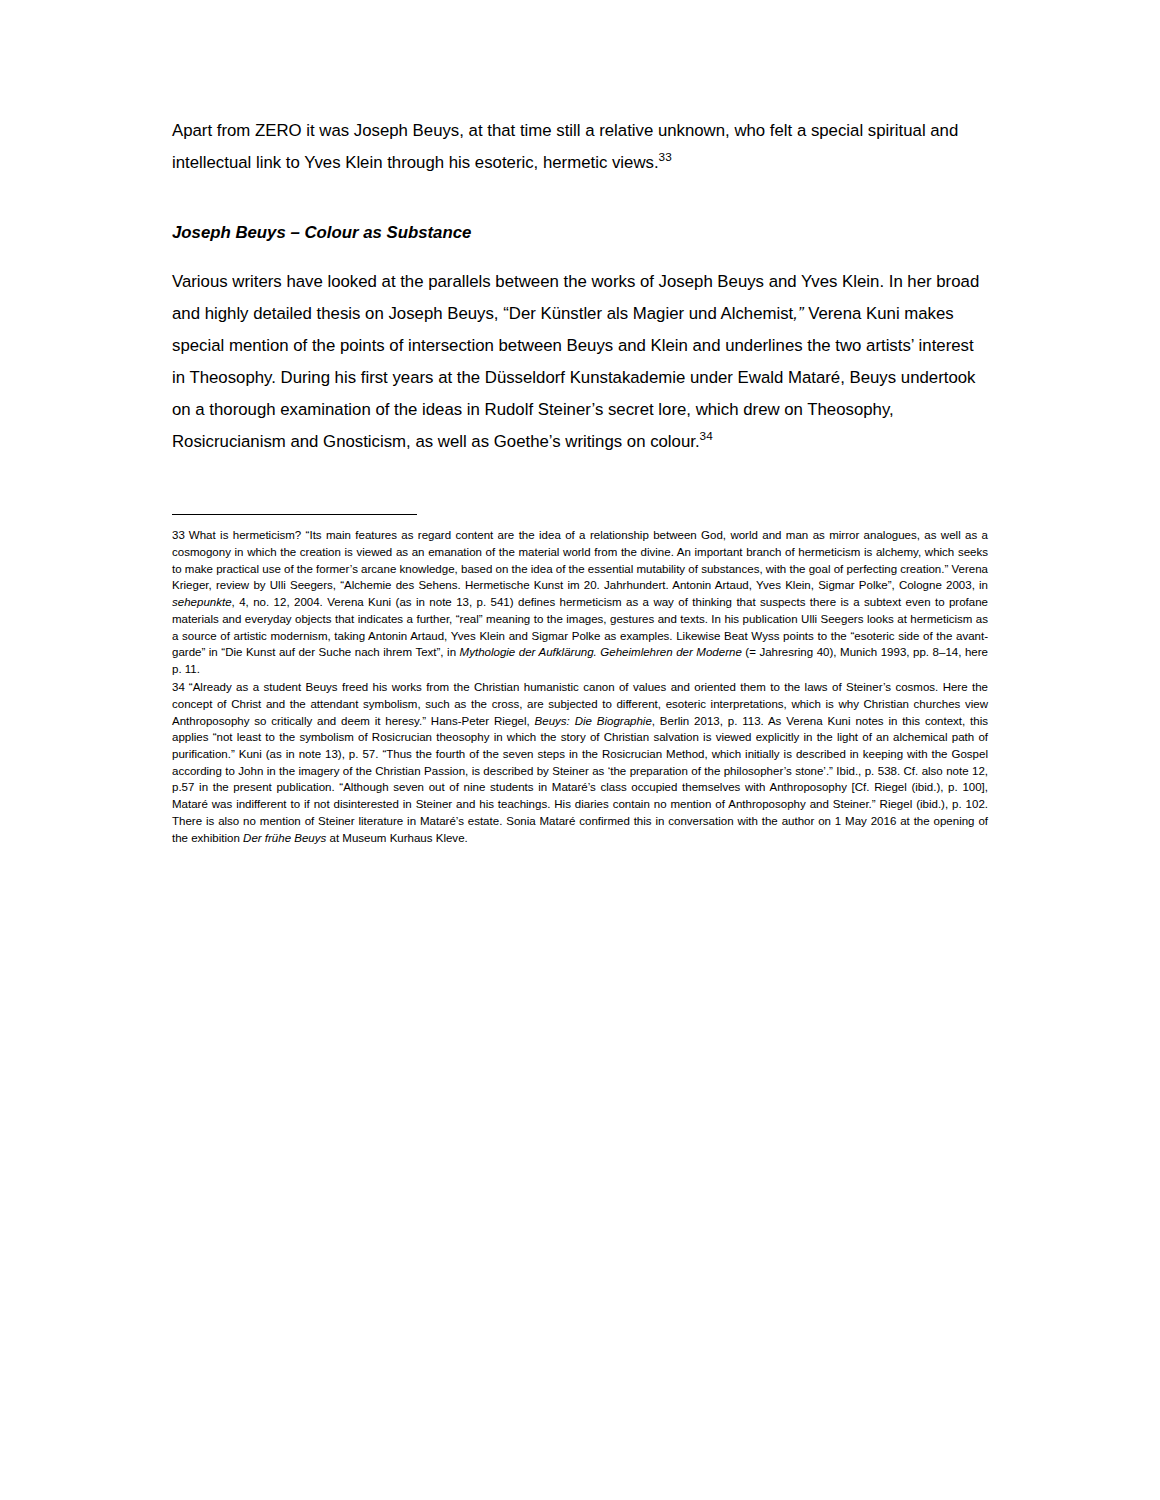Apart from ZERO it was Joseph Beuys, at that time still a relative unknown, who felt a special spiritual and intellectual link to Yves Klein through his esoteric, hermetic views.33
Joseph Beuys – Colour as Substance
Various writers have looked at the parallels between the works of Joseph Beuys and Yves Klein. In her broad and highly detailed thesis on Joseph Beuys, “Der Künstler als Magier und Alchemist,” Verena Kuni makes special mention of the points of intersection between Beuys and Klein and underlines the two artists’ interest in Theosophy. During his first years at the Düsseldorf Kunstakademie under Ewald Mataré, Beuys undertook on a thorough examination of the ideas in Rudolf Steiner’s secret lore, which drew on Theosophy, Rosicrucianism and Gnosticism, as well as Goethe’s writings on colour.34
33 What is hermeticism? “Its main features as regard content are the idea of a relationship between God, world and man as mirror analogues, as well as a cosmogony in which the creation is viewed as an emanation of the material world from the divine. An important branch of hermeticism is alchemy, which seeks to make practical use of the former’s arcane knowledge, based on the idea of the essential mutability of substances, with the goal of perfecting creation.” Verena Krieger, review by Ulli Seegers, “Alchemie des Sehens. Hermetische Kunst im 20. Jahrhundert. Antonin Artaud, Yves Klein, Sigmar Polke”, Cologne 2003, in sehepunkte, 4, no. 12, 2004. Verena Kuni (as in note 13, p. 541) defines hermeticism as a way of thinking that suspects there is a subtext even to profane materials and everyday objects that indicates a further, “real” meaning to the images, gestures and texts. In his publication Ulli Seegers looks at hermeticism as a source of artistic modernism, taking Antonin Artaud, Yves Klein and Sigmar Polke as examples. Likewise Beat Wyss points to the “esoteric side of the avant-garde” in “Die Kunst auf der Suche nach ihrem Text”, in Mythologie der Aufklärung. Geheimlehren der Moderne (= Jahresring 40), Munich 1993, pp. 8–14, here p. 11.
34“Already as a student Beuys freed his works from the Christian humanistic canon of values and oriented them to the laws of Steiner’s cosmos. Here the concept of Christ and the attendant symbolism, such as the cross, are subjected to different, esoteric interpretations, which is why Christian churches view Anthroposophy so critically and deem it heresy.” Hans-Peter Riegel, Beuys: Die Biographie, Berlin 2013, p. 113. As Verena Kuni notes in this context, this applies “not least to the symbolism of Rosicrucian theosophy in which the story of Christian salvation is viewed explicitly in the light of an alchemical path of purification.” Kuni (as in note 13), p. 57. “Thus the fourth of the seven steps in the Rosicrucian Method, which initially is described in keeping with the Gospel according to John in the imagery of the Christian Passion, is described by Steiner as ‘the preparation of the philosopher’s stone’.” Ibid., p. 538. Cf. also note 12, p.57 in the present publication. “Although seven out of nine students in Mataré’s class occupied themselves with Anthroposophy [Cf. Riegel (ibid.), p. 100], Mataré was indifferent to if not disinterested in Steiner and his teachings. His diaries contain no mention of Anthroposophy and Steiner.” Riegel (ibid.), p. 102. There is also no mention of Steiner literature in Mataré’s estate. Sonia Mataré confirmed this in conversation with the author on 1 May 2016 at the opening of the exhibition Der frühe Beuys at Museum Kurhaus Kleve.